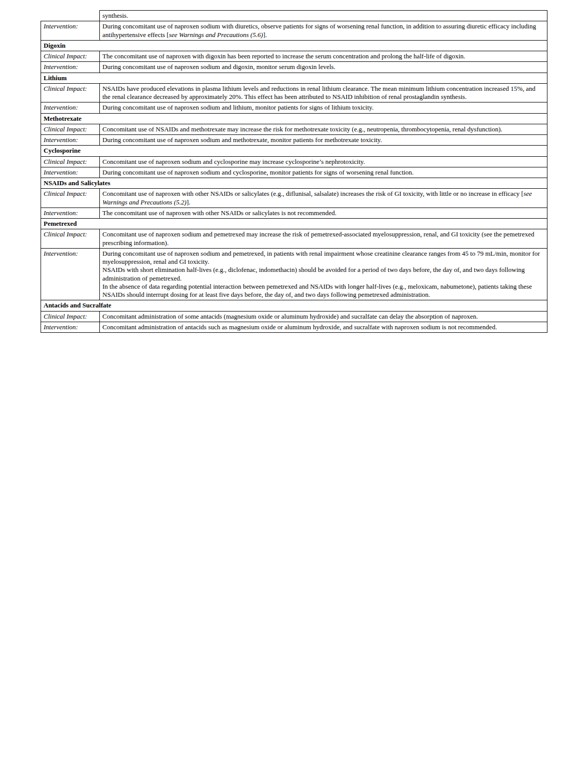| | synthesis. |
| Intervention: | During concomitant use of naproxen sodium with diuretics, observe patients for signs of worsening renal function, in addition to assuring diuretic efficacy including antihypertensive effects [ see Warnings and Precautions (5.6) ]. |
| Digoxin |
| Clinical Impact: | The concomitant use of naproxen with digoxin has been reported to increase the serum concentration and prolong the half-life of digoxin. |
| Intervention: | During concomitant use of naproxen sodium and digoxin, monitor serum digoxin levels. |
| Lithium |
| Clinical Impact: | NSAIDs have produced elevations in plasma lithium levels and reductions in renal lithium clearance. The mean minimum lithium concentration increased 15%, and the renal clearance decreased by approximately 20%. This effect has been attributed to NSAID inhibition of renal prostaglandin synthesis. |
| Intervention: | During concomitant use of naproxen sodium and lithium, monitor patients for signs of lithium toxicity. |
| Methotrexate |
| Clinical Impact: | Concomitant use of NSAIDs and methotrexate may increase the risk for methotrexate toxicity (e.g., neutropenia, thrombocytopenia, renal dysfunction). |
| Intervention: | During concomitant use of naproxen sodium and methotrexate, monitor patients for methotrexate toxicity. |
| Cyclosporine |
| Clinical Impact: | Concomitant use of naproxen sodium and cyclosporine may increase cyclosporine’s nephrotoxicity. |
| Intervention: | During concomitant use of naproxen sodium and cyclosporine, monitor patients for signs of worsening renal function. |
| NSAIDs and Salicylates |
| Clinical Impact: | Concomitant use of naproxen with other NSAIDs or salicylates (e.g., diflunisal, salsalate) increases the risk of GI toxicity, with little or no increase in efficacy [ see Warnings and Precautions (5.2) ]. |
| Intervention: | The concomitant use of naproxen with other NSAIDs or salicylates is not recommended. |
| Pemetrexed |
| Clinical Impact: | Concomitant use of naproxen sodium and pemetrexed may increase the risk of pemetrexed-associated myelosuppression, renal, and GI toxicity (see the pemetrexed prescribing information). |
| Intervention: | During concomitant use of naproxen sodium and pemetrexed, in patients with renal impairment whose creatinine clearance ranges from 45 to 79 mL/min, monitor for myelosuppression, renal and GI toxicity. NSAIDs with short elimination half-lives (e.g., diclofenac, indomethacin) should be avoided for a period of two days before, the day of, and two days following administration of pemetrexed. In the absence of data regarding potential interaction between pemetrexed and NSAIDs with longer half-lives (e.g., meloxicam, nabumetone), patients taking these NSAIDs should interrupt dosing for at least five days before, the day of, and two days following pemetrexed administration. |
| Antacids and Sucralfate |
| Clinical Impact: | Concomitant administration of some antacids (magnesium oxide or aluminum hydroxide) and sucralfate can delay the absorption of naproxen. |
| Intervention: | Concomitant administration of antacids such as magnesium oxide or aluminum hydroxide, and sucralfate with naproxen sodium is not recommended. |